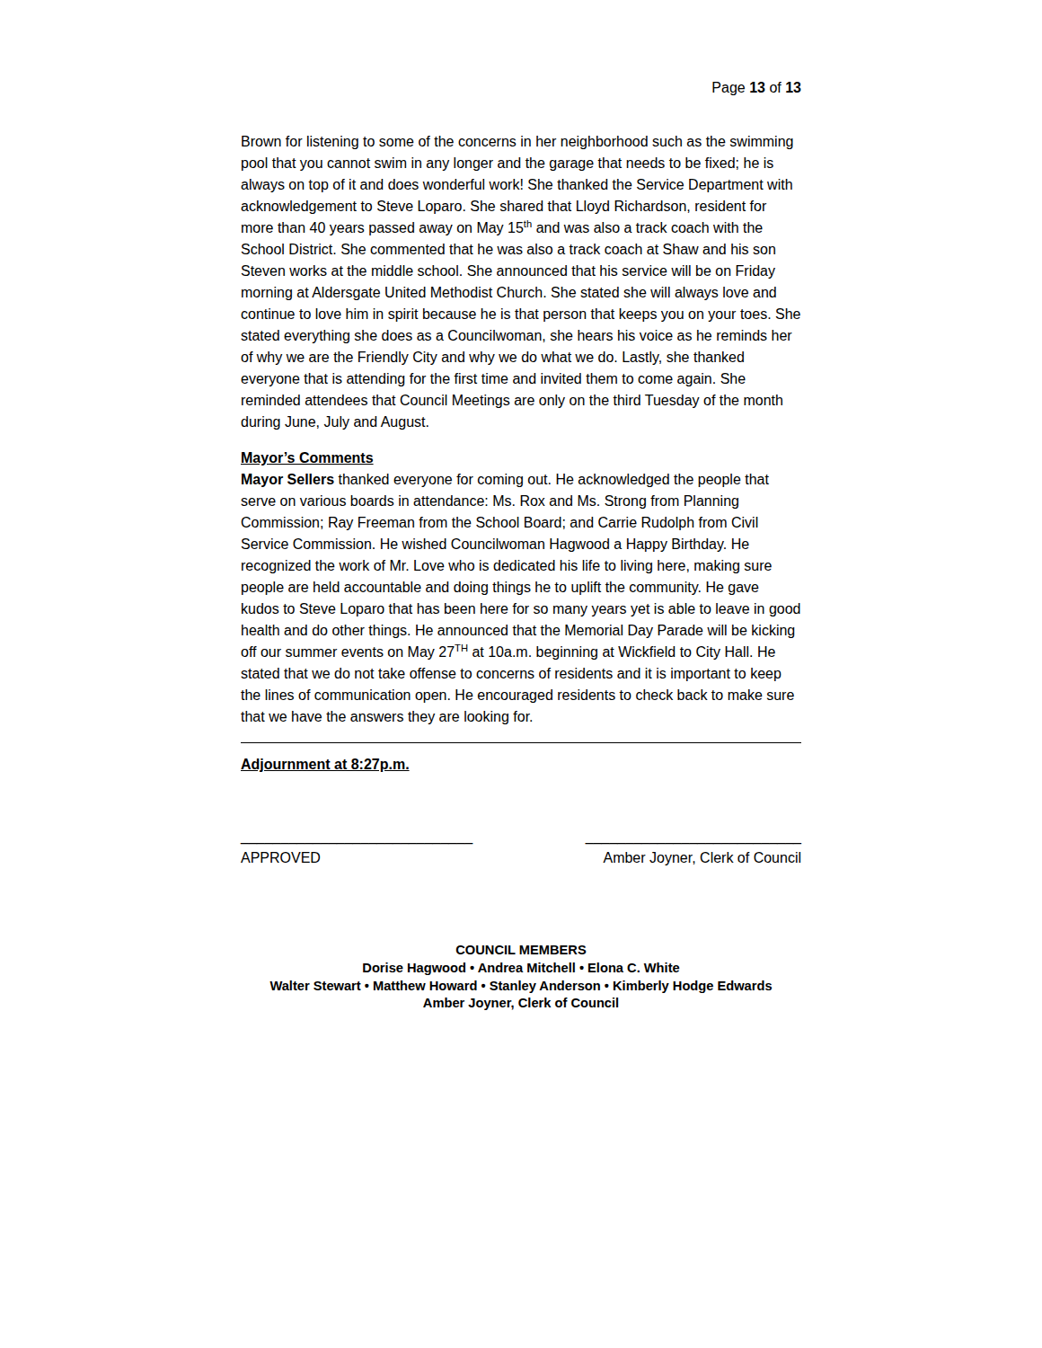Page 13 of 13
Brown for listening to some of the concerns in her neighborhood such as the swimming pool that you cannot swim in any longer and the garage that needs to be fixed; he is always on top of it and does wonderful work! She thanked the Service Department with acknowledgement to Steve Loparo. She shared that Lloyd Richardson, resident for more than 40 years passed away on May 15th and was also a track coach with the School District. She commented that he was also a track coach at Shaw and his son Steven works at the middle school. She announced that his service will be on Friday morning at Aldersgate United Methodist Church. She stated she will always love and continue to love him in spirit because he is that person that keeps you on your toes. She stated everything she does as a Councilwoman, she hears his voice as he reminds her of why we are the Friendly City and why we do what we do. Lastly, she thanked everyone that is attending for the first time and invited them to come again. She reminded attendees that Council Meetings are only on the third Tuesday of the month during June, July and August.
Mayor’s Comments
Mayor Sellers thanked everyone for coming out. He acknowledged the people that serve on various boards in attendance: Ms. Rox and Ms. Strong from Planning Commission; Ray Freeman from the School Board; and Carrie Rudolph from Civil Service Commission. He wished Councilwoman Hagwood a Happy Birthday. He recognized the work of Mr. Love who is dedicated his life to living here, making sure people are held accountable and doing things he to uplift the community. He gave kudos to Steve Loparo that has been here for so many years yet is able to leave in good health and do other things. He announced that the Memorial Day Parade will be kicking off our summer events on May 27TH at 10a.m. beginning at Wickfield to City Hall. He stated that we do not take offense to concerns of residents and it is important to keep the lines of communication open. He encouraged residents to check back to make sure that we have the answers they are looking for.
Adjournment at 8:27p.m.
_____________________________
APPROVED
___________________________
Amber Joyner, Clerk of Council
COUNCIL MEMBERS
Dorise Hagwood • Andrea Mitchell • Elona C. White
Walter Stewart • Matthew Howard • Stanley Anderson • Kimberly Hodge Edwards
Amber Joyner, Clerk of Council